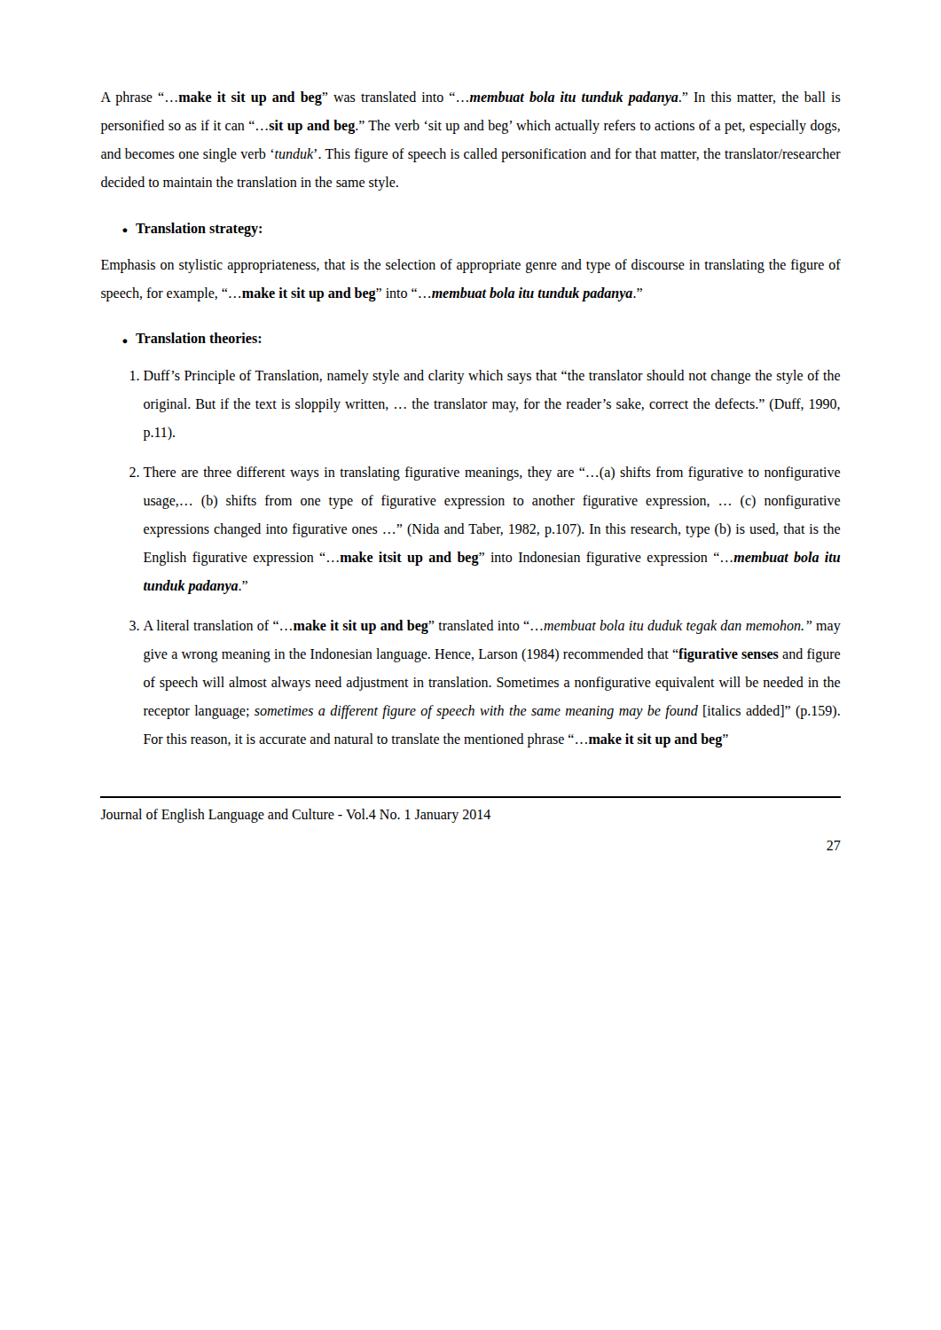A phrase “…make it sit up and beg” was translated into “…membuat bola itu tunduk padanya.” In this matter, the ball is personified so as if it can “…sit up and beg.” The verb ‘sit up and beg’ which actually refers to actions of a pet, especially dogs, and becomes one single verb ‘tunduk’. This figure of speech is called personification and for that matter, the translator/researcher decided to maintain the translation in the same style.
Translation strategy:
Emphasis on stylistic appropriateness, that is the selection of appropriate genre and type of discourse in translating the figure of speech, for example, “…make it sit up and beg” into “…membuat bola itu tunduk padanya.”
Translation theories:
Duff’s Principle of Translation, namely style and clarity which says that “the translator should not change the style of the original. But if the text is sloppily written, … the translator may, for the reader’s sake, correct the defects.” (Duff, 1990, p.11).
There are three different ways in translating figurative meanings, they are “…(a) shifts from figurative to nonfigurative usage,… (b) shifts from one type of figurative expression to another figurative expression, … (c) nonfigurative expressions changed into figurative ones …” (Nida and Taber, 1982, p.107). In this research, type (b) is used, that is the English figurative expression “…make itsit up and beg” into Indonesian figurative expression “…membuat bola itu tunduk padanya.”
A literal translation of “…make it sit up and beg” translated into “…membuat bola itu duduk tegak dan memohon.” may give a wrong meaning in the Indonesian language. Hence, Larson (1984) recommended that “figurative senses and figure of speech will almost always need adjustment in translation. Sometimes a nonfigurative equivalent will be needed in the receptor language; sometimes a different figure of speech with the same meaning may be found [italics added]” (p.159). For this reason, it is accurate and natural to translate the mentioned phrase “…make it sit up and beg”
Journal of English Language and Culture - Vol.4 No. 1 January 2014
27